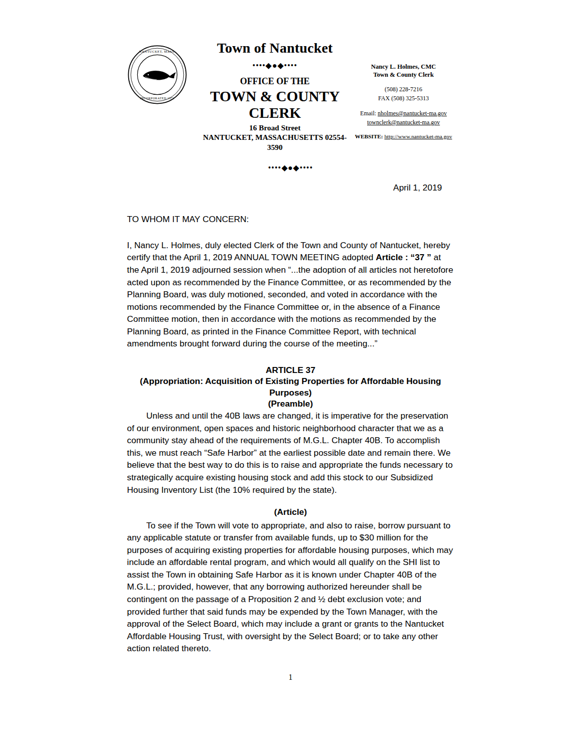NANTUCKET, MASS. INCORPORATED 1671
Town of Nantucket
••••◆●◆••••
OFFICE OF THE
TOWN & COUNTY
CLERK
16 Broad Street
NANTUCKET, MASSACHUSETTS 02554-3590
Nancy L. Holmes, CMC
Town & County Clerk
(508) 228-7216
FAX (508) 325-5313
Email: nholmes@nantucket-ma.gov
townclerk@nantucket-ma.gov
WEBSITE: http://www.nantucket-ma.gov
••••◆●◆••••
April 1, 2019
TO WHOM IT MAY CONCERN:
I, Nancy L. Holmes, duly elected Clerk of the Town and County of Nantucket, hereby certify that the April 1, 2019 ANNUAL TOWN MEETING adopted Article : “37 ” at the April 1, 2019 adjourned session when “...the adoption of all articles not heretofore acted upon as recommended by the Finance Committee, or as recommended by the Planning Board, was duly motioned, seconded, and voted in accordance with the motions recommended by the Finance Committee or, in the absence of a Finance Committee motion, then in accordance with the motions as recommended by the Planning Board, as printed in the Finance Committee Report, with technical amendments brought forward during the course of the meeting...”
ARTICLE 37 (Appropriation: Acquisition of Existing Properties for Affordable Housing Purposes) (Preamble)
Unless and until the 40B laws are changed, it is imperative for the preservation of our environment, open spaces and historic neighborhood character that we as a community stay ahead of the requirements of M.G.L. Chapter 40B. To accomplish this, we must reach “Safe Harbor” at the earliest possible date and remain there. We believe that the best way to do this is to raise and appropriate the funds necessary to strategically acquire existing housing stock and add this stock to our Subsidized Housing Inventory List (the 10% required by the state).
(Article)
To see if the Town will vote to appropriate, and also to raise, borrow pursuant to any applicable statute or transfer from available funds, up to $30 million for the purposes of acquiring existing properties for affordable housing purposes, which may include an affordable rental program, and which would all qualify on the SHI list to assist the Town in obtaining Safe Harbor as it is known under Chapter 40B of the M.G.L.; provided, however, that any borrowing authorized hereunder shall be contingent on the passage of a Proposition 2 and ½ debt exclusion vote; and provided further that said funds may be expended by the Town Manager, with the approval of the Select Board, which may include a grant or grants to the Nantucket Affordable Housing Trust, with oversight by the Select Board; or to take any other action related thereto.
1